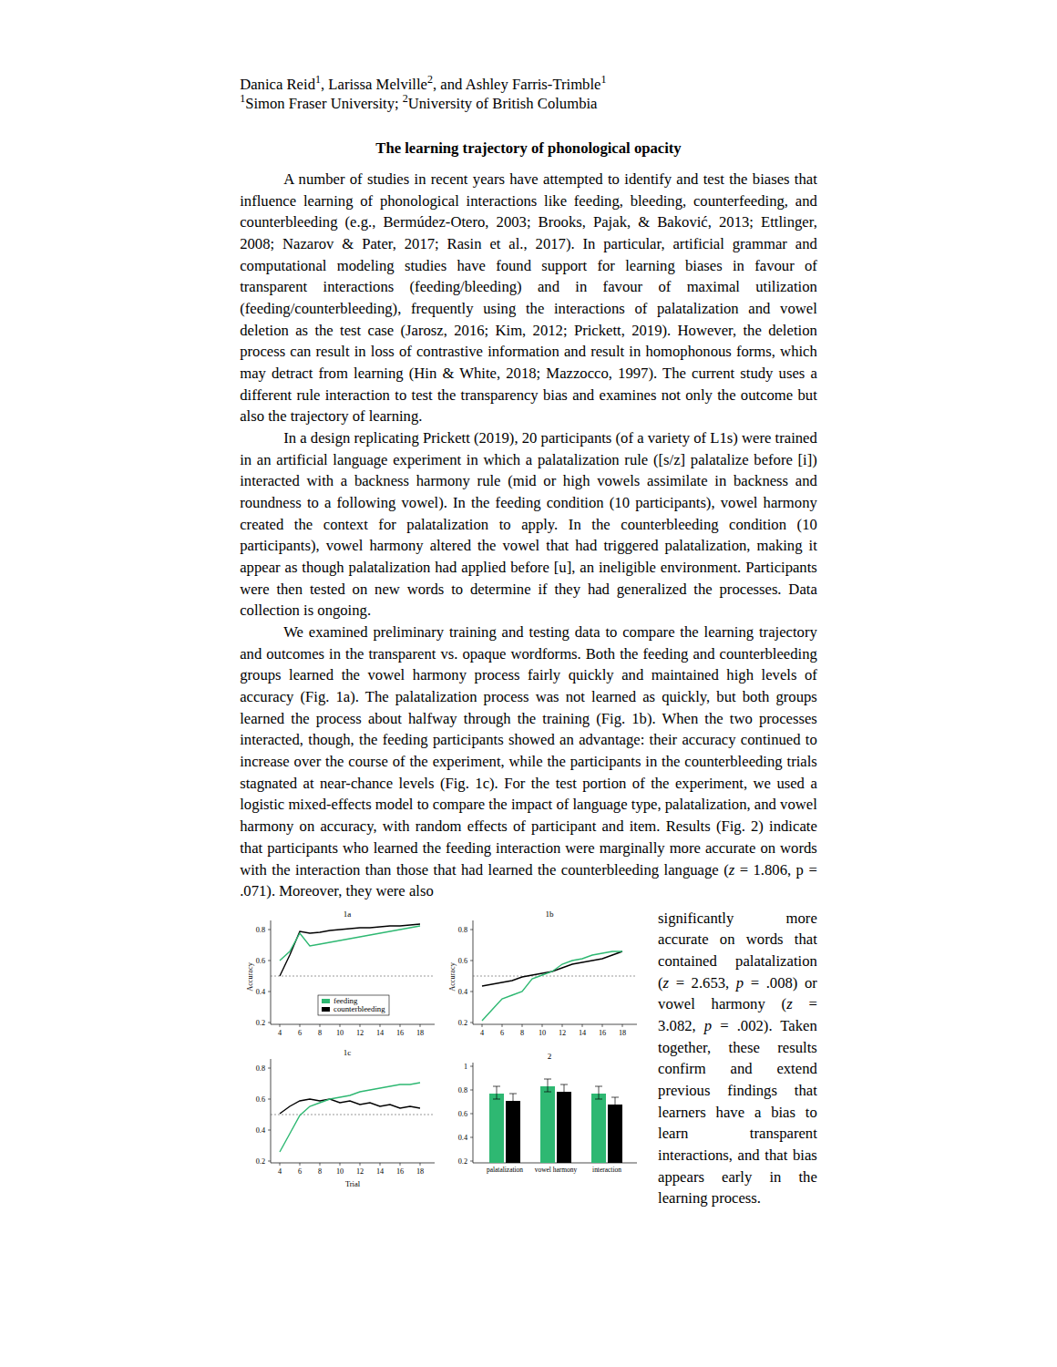Danica Reid1, Larissa Melville2, and Ashley Farris-Trimble1
1Simon Fraser University; 2University of British Columbia
The learning trajectory of phonological opacity
A number of studies in recent years have attempted to identify and test the biases that influence learning of phonological interactions like feeding, bleeding, counterfeeding, and counterbleeding (e.g., Bermúdez-Otero, 2003; Brooks, Pajak, & Baković, 2013; Ettlinger, 2008; Nazarov & Pater, 2017; Rasin et al., 2017). In particular, artificial grammar and computational modeling studies have found support for learning biases in favour of transparent interactions (feeding/bleeding) and in favour of maximal utilization (feeding/counterbleeding), frequently using the interactions of palatalization and vowel deletion as the test case (Jarosz, 2016; Kim, 2012; Prickett, 2019). However, the deletion process can result in loss of contrastive information and result in homophonous forms, which may detract from learning (Hin & White, 2018; Mazzocco, 1997). The current study uses a different rule interaction to test the transparency bias and examines not only the outcome but also the trajectory of learning.
In a design replicating Prickett (2019), 20 participants (of a variety of L1s) were trained in an artificial language experiment in which a palatalization rule ([s/z] palatalize before [i]) interacted with a backness harmony rule (mid or high vowels assimilate in backness and roundness to a following vowel). In the feeding condition (10 participants), vowel harmony created the context for palatalization to apply. In the counterbleeding condition (10 participants), vowel harmony altered the vowel that had triggered palatalization, making it appear as though palatalization had applied before [u], an ineligible environment. Participants were then tested on new words to determine if they had generalized the processes. Data collection is ongoing.
We examined preliminary training and testing data to compare the learning trajectory and outcomes in the transparent vs. opaque wordforms. Both the feeding and counterbleeding groups learned the vowel harmony process fairly quickly and maintained high levels of accuracy (Fig. 1a). The palatalization process was not learned as quickly, but both groups learned the process about halfway through the training (Fig. 1b). When the two processes interacted, though, the feeding participants showed an advantage: their accuracy continued to increase over the course of the experiment, while the participants in the counterbleeding trials stagnated at near-chance levels (Fig. 1c). For the test portion of the experiment, we used a logistic mixed-effects model to compare the impact of language type, palatalization, and vowel harmony on accuracy, with random effects of participant and item. Results (Fig. 2) indicate that participants who learned the feeding interaction were marginally more accurate on words with the interaction than those that had learned the counterbleeding language (z = 1.806, p = .071). Moreover, they were also
1a 0.8 0.6 0.4 0.2 Accuracy 4 6 8 10 12 14 16 18 feeding counterbleeding
1b 0.8 0.6 0.4 0.2 Accuracy 4 6 8 10 12 14 16 18
1c 0.8 0.6 0.4 0.2 4 6 8 10 12 14 16 18 Trial
2 1 0.8 0.6 0.4 0.2 palatalization vowel harmony interaction
significantly more accurate on words that contained palatalization (z = 2.653, p = .008) or vowel harmony (z = 3.082, p = .002). Taken together, these results confirm and extend previous findings that learners have a bias to learn transparent interactions, and that bias appears early in the learning process.